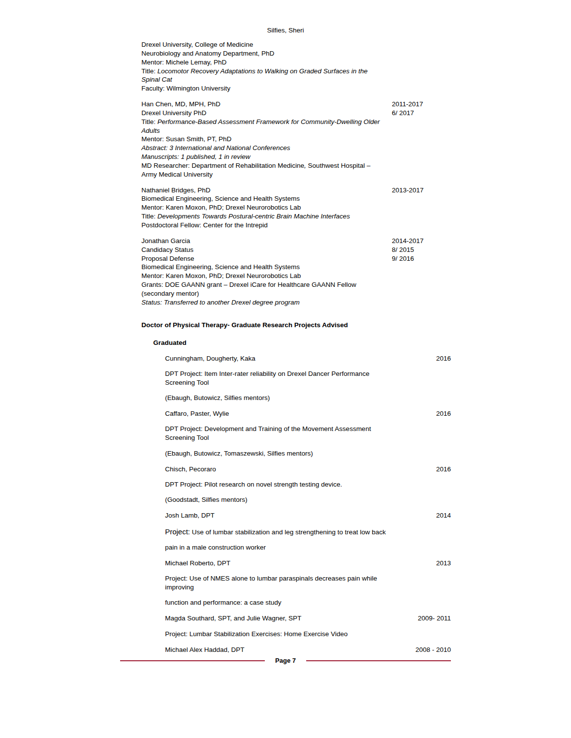Silfies, Sheri
Drexel University, College of Medicine
Neurobiology and Anatomy Department, PhD
Mentor: Michele Lemay, PhD
Title: Locomotor Recovery Adaptations to Walking on Graded Surfaces in the Spinal Cat
Faculty: Wilmington University
2011-2017 6/ 2017
Han Chen, MD, MPH, PhD
Drexel University PhD
Title: Performance-Based Assessment Framework for Community-Dwelling Older Adults
Mentor: Susan Smith, PT, PhD
Abstract: 3 International and National Conferences
Manuscripts: 1 published, 1 in review
MD Researcher: Department of Rehabilitation Medicine, Southwest Hospital –
Army Medical University
2013-2017
Nathaniel Bridges, PhD
Biomedical Engineering, Science and Health Systems
Mentor: Karen Moxon, PhD; Drexel Neurorobotics Lab
Title: Developments Towards Postural-centric Brain Machine Interfaces
Postdoctoral Fellow: Center for the Intrepid
2014-2017 8/ 2015 9/ 2016
Jonathan Garcia
Candidacy Status
Proposal Defense
Biomedical Engineering, Science and Health Systems
Mentor: Karen Moxon, PhD; Drexel Neurorobotics Lab
Grants: DOE GAANN grant – Drexel iCare for Healthcare GAANN Fellow (secondary mentor)
Status: Transferred to another Drexel degree program
Doctor of Physical Therapy- Graduate Research Projects Advised
Graduated
2016
Cunningham, Dougherty, Kaka
DPT Project: Item Inter-rater reliability on Drexel Dancer Performance Screening Tool
(Ebaugh, Butowicz, Silfies mentors)
2016
Caffaro, Paster, Wylie
DPT Project: Development and Training of the Movement Assessment Screening Tool
(Ebaugh, Butowicz, Tomaszewski, Silfies mentors)
2016
Chisch, Pecoraro
DPT Project: Pilot research on novel strength testing device.
(Goodstadt, Silfies mentors)
2014
Josh Lamb, DPT
Project: Use of lumbar stabilization and leg strengthening to treat low back
pain in a male construction worker
2013
Michael Roberto, DPT
Project: Use of NMES alone to lumbar paraspinals decreases pain while improving
function and performance: a case study
2009- 2011
Magda Southard, SPT, and Julie Wagner, SPT
Project: Lumbar Stabilization Exercises: Home Exercise Video
2008 - 2010
Michael Alex Haddad, DPT
Page 7